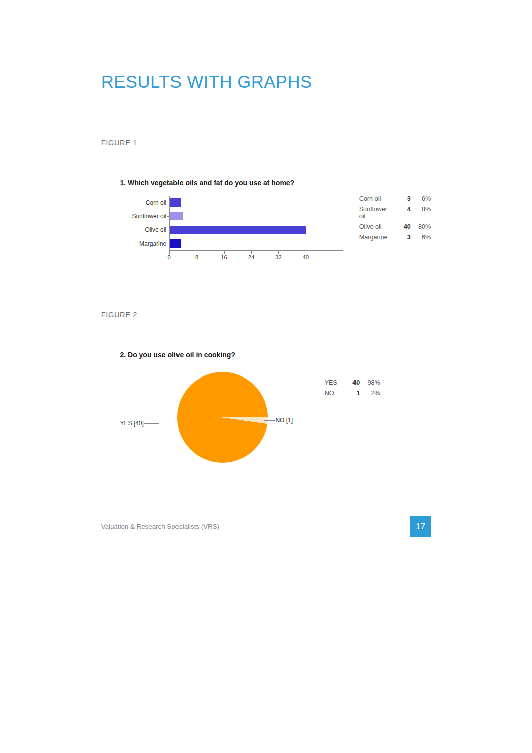RESULTS WITH GRAPHS
FIGURE 1
1. Which vegetable oils and fat do you use at home?
Corn oil
Sunflower oil
Olive oil
Margarine
0
8
16
24
32
40
| Corn oil | 3 | 6% |
| Sunflower oil | 4 | 8% |
| Olive oil | 40 | 80% |
| Margarine | 3 | 6% |
FIGURE 2
2. Do you use olive oil in cooking?
YES [40]
NO [1]
| YES | 40 | 98% |
| NO | 1 | 2% |
Valuation & Research Specialists (VRS)
17